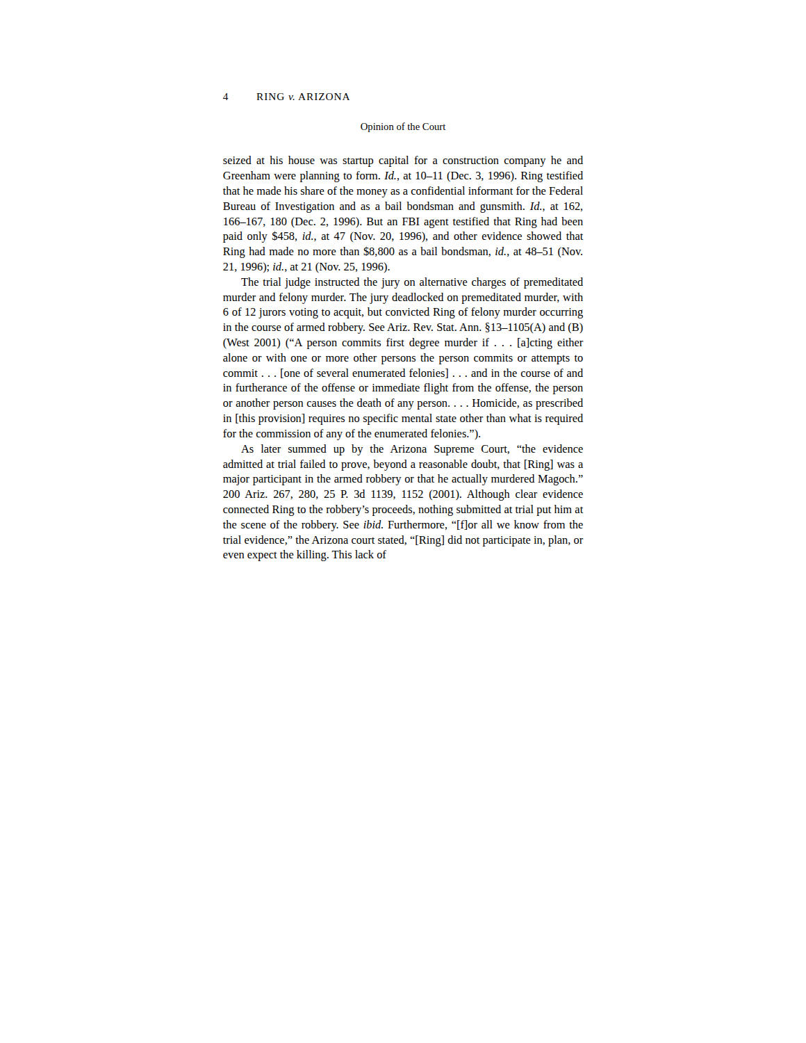4 RING v. ARIZONA
Opinion of the Court
seized at his house was startup capital for a construction company he and Greenham were planning to form. Id., at 10–11 (Dec. 3, 1996). Ring testified that he made his share of the money as a confidential informant for the Federal Bureau of Investigation and as a bail bondsman and gunsmith. Id., at 162, 166–167, 180 (Dec. 2, 1996). But an FBI agent testified that Ring had been paid only $458, id., at 47 (Nov. 20, 1996), and other evidence showed that Ring had made no more than $8,800 as a bail bondsman, id., at 48–51 (Nov. 21, 1996); id., at 21 (Nov. 25, 1996).
The trial judge instructed the jury on alternative charges of premeditated murder and felony murder. The jury deadlocked on premeditated murder, with 6 of 12 jurors voting to acquit, but convicted Ring of felony murder occurring in the course of armed robbery. See Ariz. Rev. Stat. Ann. §13–1105(A) and (B) (West 2001) (“A person commits first degree murder if . . . [a]cting either alone or with one or more other persons the person commits or attempts to commit . . . [one of several enumerated felonies] . . . and in the course of and in furtherance of the offense or immediate flight from the offense, the person or another person causes the death of any person. . . . Homicide, as prescribed in [this provision] requires no specific mental state other than what is required for the commission of any of the enumerated felonies.”).
As later summed up by the Arizona Supreme Court, “the evidence admitted at trial failed to prove, beyond a reasonable doubt, that [Ring] was a major participant in the armed robbery or that he actually murdered Magoch.” 200 Ariz. 267, 280, 25 P. 3d 1139, 1152 (2001). Although clear evidence connected Ring to the robbery’s proceeds, nothing submitted at trial put him at the scene of the robbery. See ibid. Furthermore, “[f]or all we know from the trial evidence,” the Arizona court stated, “[Ring] did not participate in, plan, or even expect the killing. This lack of